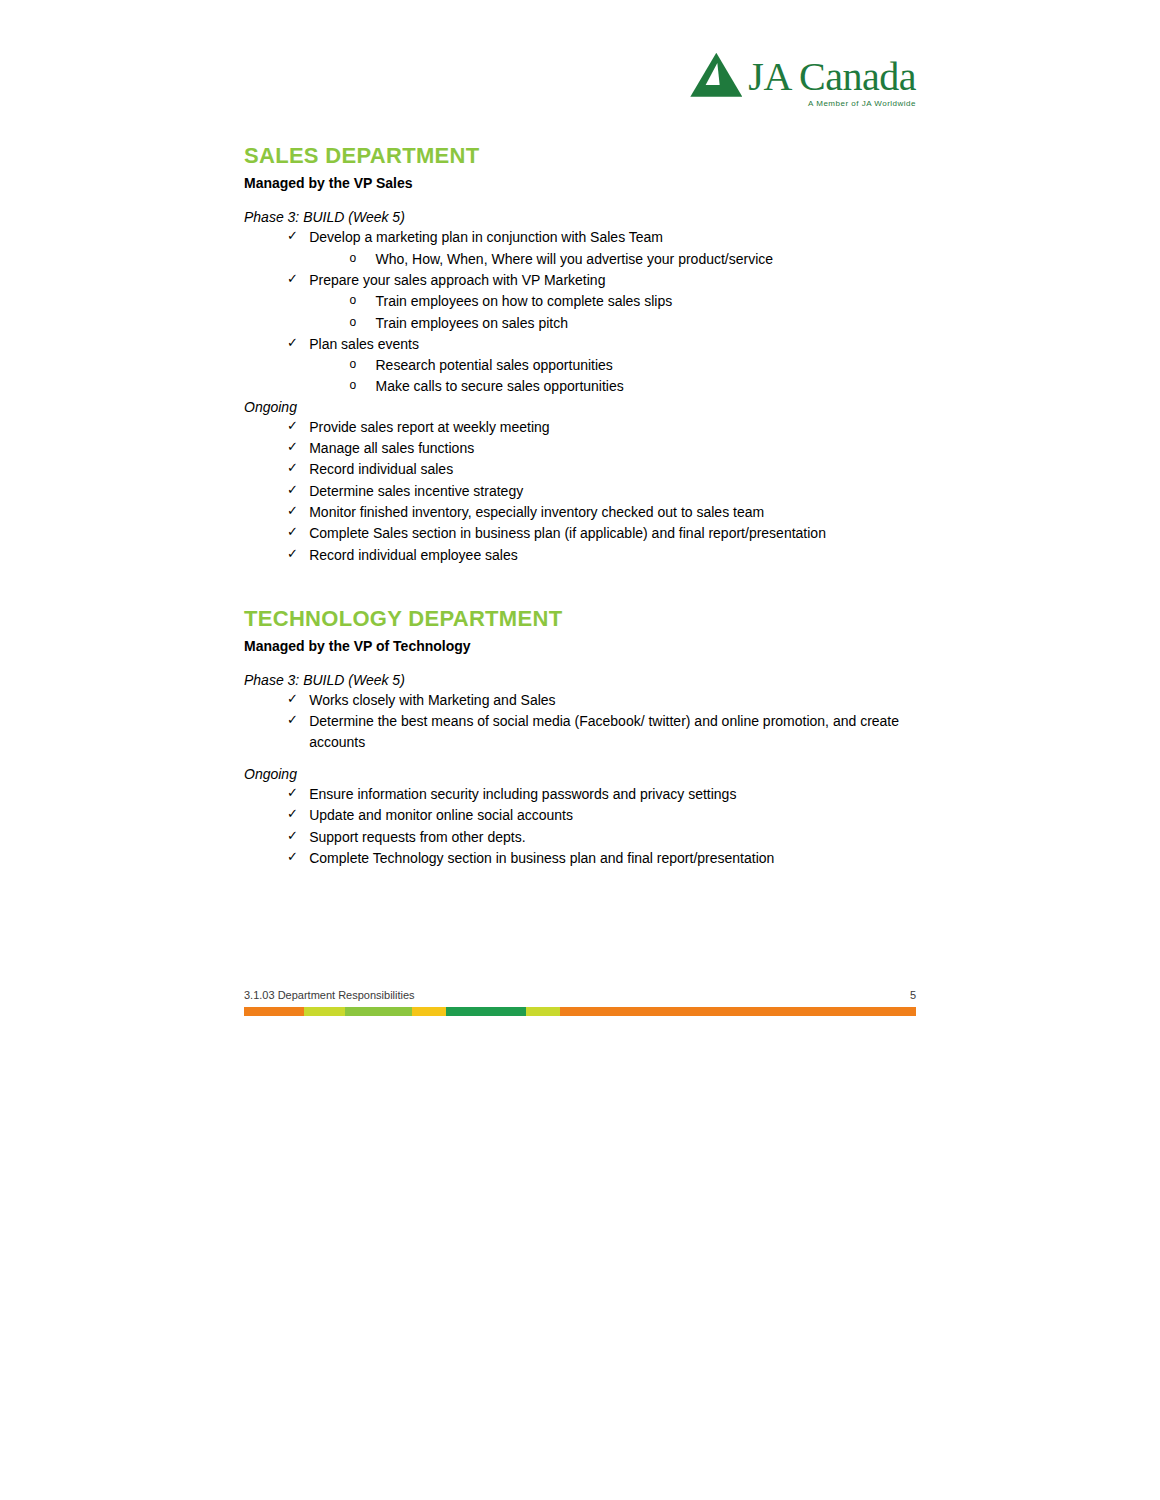JA Canada
A Member of JA Worldwide
SALES DEPARTMENT
Managed by the VP Sales
Phase 3: BUILD (Week 5)
Develop a marketing plan in conjunction with Sales Team
Who, How, When, Where will you advertise your product/service
Prepare your sales approach with VP Marketing
Train employees on how to complete sales slips
Train employees on sales pitch
Plan sales events
Research potential sales opportunities
Make calls to secure sales opportunities
Ongoing
Provide sales report at weekly meeting
Manage all sales functions
Record individual sales
Determine sales incentive strategy
Monitor finished inventory, especially inventory checked out to sales team
Complete Sales section in business plan (if applicable) and final report/presentation
Record individual employee sales
TECHNOLOGY DEPARTMENT
Managed by the VP of Technology
Phase 3: BUILD (Week 5)
Works closely with Marketing and Sales
Determine the best means of social media (Facebook/ twitter) and online promotion, and create accounts
Ongoing
Ensure information security including passwords and privacy settings
Update and monitor online social accounts
Support requests from other depts.
Complete Technology section in business plan and final report/presentation
3.1.03 Department Responsibilities 5